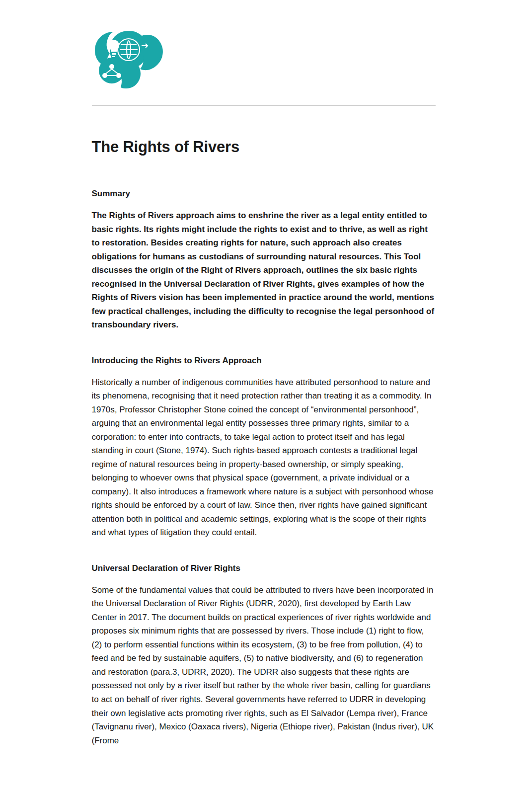The Rights of Rivers
Summary
The Rights of Rivers approach aims to enshrine the river as a legal entity entitled to basic rights. Its rights might include the rights to exist and to thrive, as well as right to restoration. Besides creating rights for nature, such approach also creates obligations for humans as custodians of surrounding natural resources. This Tool discusses the origin of the Right of Rivers approach, outlines the six basic rights recognised in the Universal Declaration of River Rights, gives examples of how the Rights of Rivers vision has been implemented in practice around the world, mentions few practical challenges, including the difficulty to recognise the legal personhood of transboundary rivers.
Introducing the Rights to Rivers Approach
Historically a number of indigenous communities have attributed personhood to nature and its phenomena, recognising that it need protection rather than treating it as a commodity. In 1970s, Professor Christopher Stone coined the concept of “environmental personhood”, arguing that an environmental legal entity possesses three primary rights, similar to a corporation: to enter into contracts, to take legal action to protect itself and has legal standing in court (Stone, 1974). Such rights-based approach contests a traditional legal regime of natural resources being in property-based ownership, or simply speaking, belonging to whoever owns that physical space (government, a private individual or a company). It also introduces a framework where nature is a subject with personhood whose rights should be enforced by a court of law. Since then, river rights have gained significant attention both in political and academic settings, exploring what is the scope of their rights and what types of litigation they could entail.
Universal Declaration of River Rights
Some of the fundamental values that could be attributed to rivers have been incorporated in the Universal Declaration of River Rights (UDRR, 2020), first developed by Earth Law Center in 2017. The document builds on practical experiences of river rights worldwide and proposes six minimum rights that are possessed by rivers. Those include (1) right to flow, (2) to perform essential functions within its ecosystem, (3) to be free from pollution, (4) to feed and be fed by sustainable aquifers, (5) to native biodiversity, and (6) to regeneration and restoration (para.3, UDRR, 2020). The UDRR also suggests that these rights are possessed not only by a river itself but rather by the whole river basin, calling for guardians to act on behalf of river rights. Several governments have referred to UDRR in developing their own legislative acts promoting river rights, such as El Salvador (Lempa river), France (Tavignanu river), Mexico (Oaxaca rivers), Nigeria (Ethiope river), Pakistan (Indus river), UK (Frome